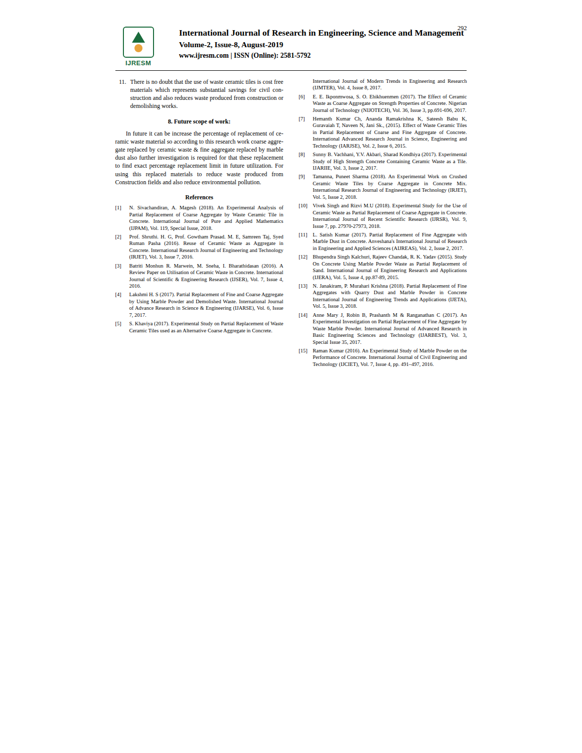292
IJRESM
International Journal of Research in Engineering, Science and Management
Volume-2, Issue-8, August-2019
www.ijresm.com | ISSN (Online): 2581-5792
11. There is no doubt that the use of waste ceramic tiles is cost free materials which represents substantial savings for civil construction and also reduces waste produced from construction or demolishing works.
8. Future scope of work:
In future it can be increase the percentage of replacement of ceramic waste material so according to this research work coarse aggregate replaced by ceramic waste & fine aggregate replaced by marble dust also further investigation is required for that these replacement to find exact percentage replacement limit in future utilization. For using this replaced materials to reduce waste produced from Construction fields and also reduce environmental pollution.
References
[1] N. Sivachandiran, A. Magesh (2018). An Experimental Analysis of Partial Replacement of Coarse Aggregate by Waste Ceramic Tile in Concrete. International Journal of Pure and Applied Mathematics (IJPAM), Vol. 119, Special Issue, 2018.
[2] Prof. Shruthi. H. G, Prof. Gowtham Prasad. M. E, Samreen Taj, Syed Ruman Pasha (2016). Reuse of Ceramic Waste as Aggregate in Concrete. International Research Journal of Engineering and Technology (IRJET), Vol. 3, Issue 7, 2016.
[3] Batriti Monhun R. Marwein, M. Sneha, I. Bharathidasan (2016). A Review Paper on Utilisation of Ceramic Waste in Concrete. International Journal of Scientific & Engineering Research (IJSER), Vol. 7, Issue 4, 2016.
[4] Lakshmi H. S (2017). Partial Replacement of Fine and Coarse Aggregate by Using Marble Powder and Demolished Waste. International Journal of Advance Research in Science & Engineering (IJARSE), Vol. 6, Issue 7, 2017.
[5] S. Khaviya (2017). Experimental Study on Partial Replacement of Waste Ceramic Tiles used as an Alternative Coarse Aggregate in Concrete.
International Journal of Modern Trends in Engineering and Research (IJMTER), Vol. 4, Issue 8, 2017.
[6] E. E. Ikponmwosa, S. O. Ehikhuenmen (2017). The Effect of Ceramic Waste as Coarse Aggregate on Strength Properties of Concrete. Nigerian Journal of Technology (NIJOTECH), Vol. 36, Issue 3, pp.691-696, 2017.
[7] Hemanth Kumar Ch, Ananda Ramakrishna K, Sateesh Babu K, Guravaiah T, Naveen N, Jani Sk., (2015). Effect of Waste Ceramic Tiles in Partial Replacement of Coarse and Fine Aggregate of Concrete. International Advanced Research Journal in Science, Engineering and Technology (IARJSE), Vol. 2, Issue 6, 2015.
[8] Sunny B. Vachhani, Y.V. Akbari, Sharad Kondhiya (2017). Experimental Study of High Strength Concrete Containing Ceramic Waste as a Tile. IJARIIE, Vol. 3, Issue 2, 2017.
[9] Tamanna, Puneet Sharma (2018). An Experimental Work on Crushed Ceramic Waste Tiles by Coarse Aggregate in Concrete Mix. International Research Journal of Engineering and Technology (IRJET), Vol. 5, Issue 2, 2018.
[10] Vivek Singh and Rizvi M.U (2018). Experimental Study for the Use of Ceramic Waste as Partial Replacement of Coarse Aggregate in Concrete. International Journal of Recent Scientific Research (IJRSR), Vol. 9, Issue 7, pp. 27970-27973, 2018.
[11] L. Satish Kumar (2017). Partial Replacement of Fine Aggregate with Marble Dust in Concrete. Anveshana's International Journal of Research in Engineering and Applied Sciences (AIJREAS), Vol. 2, Issue 2, 2017.
[12] Bhupendra Singh Kalchuri, Rajeev Chandak, R. K. Yadav (2015). Study On Concrete Using Marble Powder Waste as Partial Replacement of Sand. International Journal of Engineering Research and Applications (IJERA), Vol. 5, Issue 4, pp.87-89, 2015.
[13] N. Janakiram, P. Murahari Krishna (2018). Partial Replacement of Fine Aggregates with Quarry Dust and Marble Powder in Concrete International Journal of Engineering Trends and Applications (IJETA), Vol. 5, Issue 3, 2018.
[14] Anne Mary J, Robin B, Prashanth M & Ranganathan C (2017). An Experimental Investigation on Partial Replacement of Fine Aggregate by Waste Marble Powder. International Journal of Advanced Research in Basic Engineering Sciences and Technology (IJARBEST), Vol. 3, Special Issue 35, 2017.
[15] Raman Kumar (2016). An Experimental Study of Marble Powder on the Performance of Concrete. International Journal of Civil Engineering and Technology (IJCIET), Vol. 7, Issue 4, pp. 491–497, 2016.